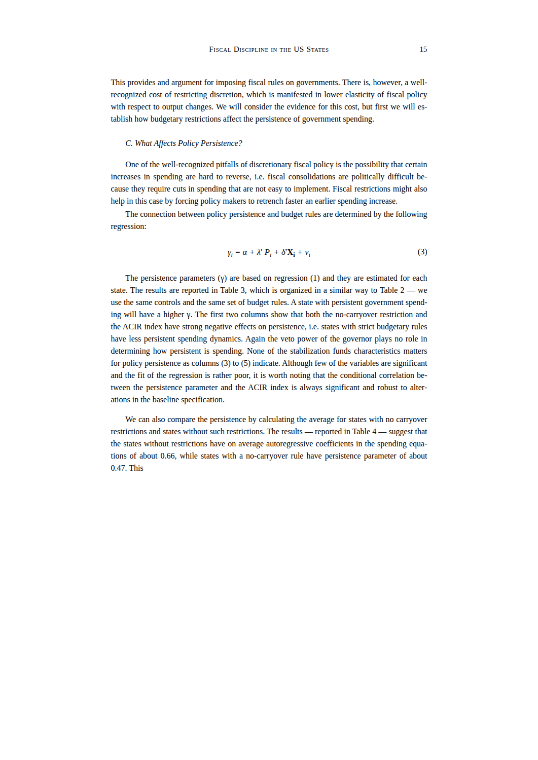Fiscal Discipline in the US States 15
This provides and argument for imposing fiscal rules on governments. There is, however, a well-recognized cost of restricting discretion, which is manifested in lower elasticity of fiscal policy with respect to output changes. We will consider the evidence for this cost, but first we will establish how budgetary restrictions affect the persistence of government spending.
C. What Affects Policy Persistence?
One of the well-recognized pitfalls of discretionary fiscal policy is the possibility that certain increases in spending are hard to reverse, i.e. fiscal consolidations are politically difficult because they require cuts in spending that are not easy to implement. Fiscal restrictions might also help in this case by forcing policy makers to retrench faster an earlier spending increase.
The connection between policy persistence and budget rules are determined by the following regression:
γi = α + λ′ Pi + δ′Xi + νi (3)
The persistence parameters (γ) are based on regression (1) and they are estimated for each state. The results are reported in Table 3, which is organized in a similar way to Table 2 — we use the same controls and the same set of budget rules. A state with persistent government spending will have a higher γ. The first two columns show that both the no-carryover restriction and the ACIR index have strong negative effects on persistence, i.e. states with strict budgetary rules have less persistent spending dynamics. Again the veto power of the governor plays no role in determining how persistent is spending. None of the stabilization funds characteristics matters for policy persistence as columns (3) to (5) indicate. Although few of the variables are significant and the fit of the regression is rather poor, it is worth noting that the conditional correlation between the persistence parameter and the ACIR index is always significant and robust to alterations in the baseline specification.
We can also compare the persistence by calculating the average for states with no carryover restrictions and states without such restrictions. The results — reported in Table 4 — suggest that the states without restrictions have on average autoregressive coefficients in the spending equations of about 0.66, while states with a no-carryover rule have persistence parameter of about 0.47. This